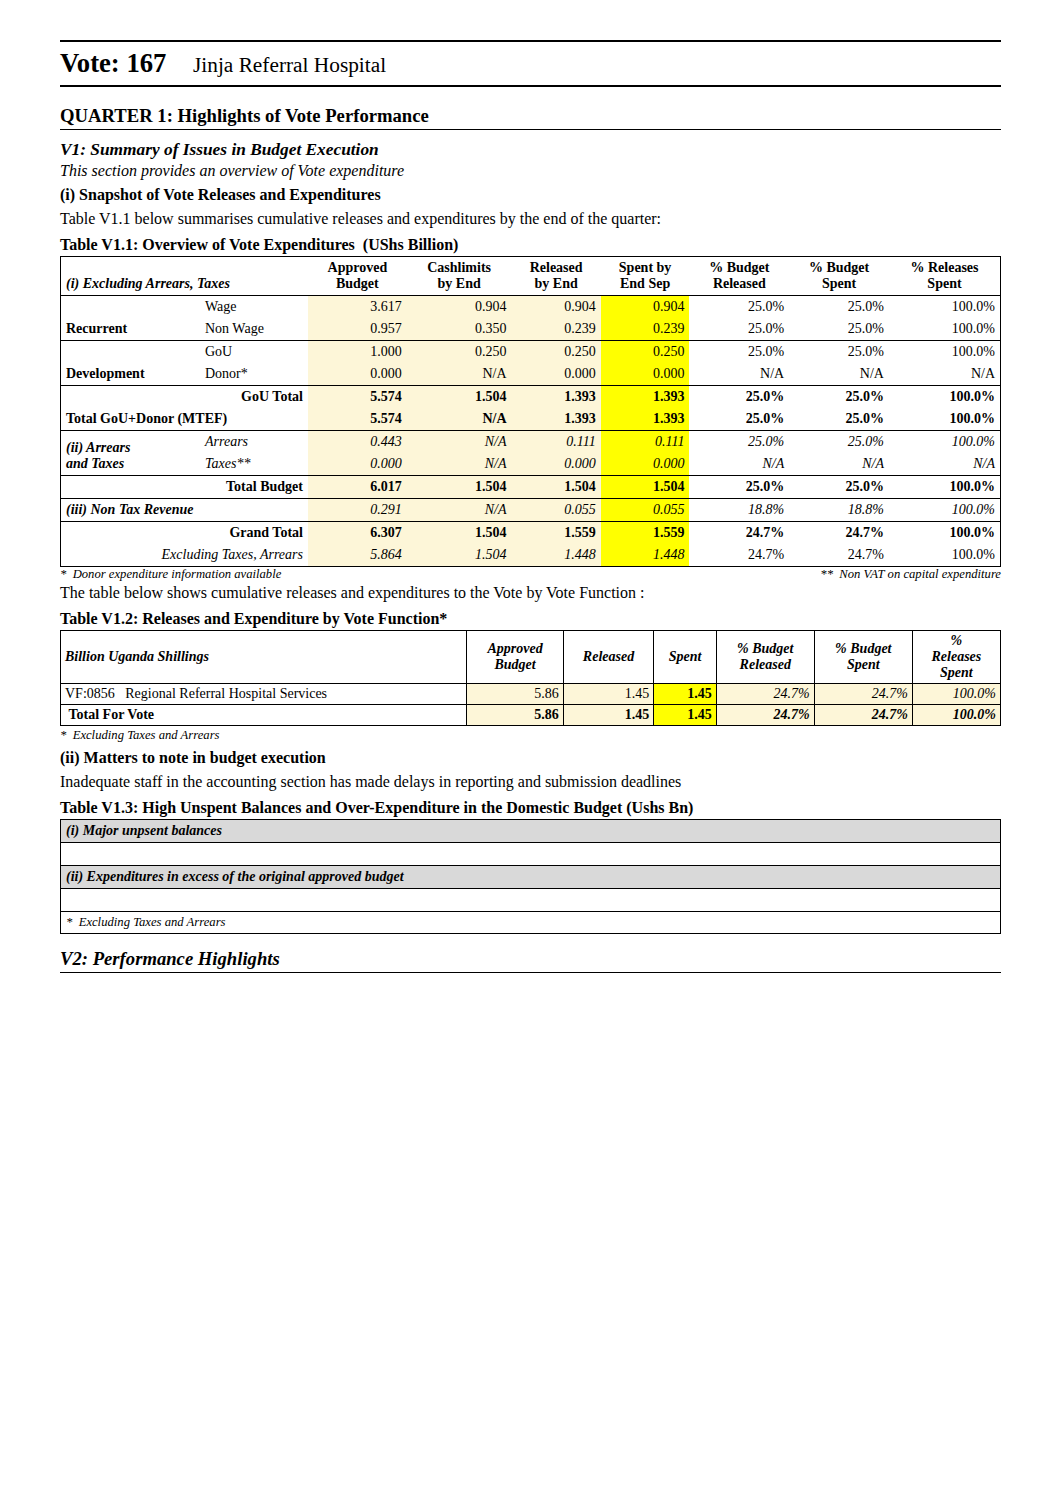Vote: 167 Jinja Referral Hospital
QUARTER 1: Highlights of Vote Performance
V1: Summary of Issues in Budget Execution
This section provides an overview of Vote expenditure
(i) Snapshot of Vote Releases and Expenditures
Table V1.1 below summarises cumulative releases and expenditures by the end of the quarter:
Table V1.1: Overview of Vote Expenditures (UShs Billion)
| (i) Excluding Arrears, Taxes | Approved Budget | Cashlimits by End | Released by End | Spent by End Sep | % Budget Released | % Budget Spent | % Releases Spent |
| --- | --- | --- | --- | --- | --- | --- | --- |
| Recurrent | Wage | 3.617 | 0.904 | 0.904 | 0.904 | 25.0% | 25.0% | 100.0% |
| Non Wage | 0.957 | 0.350 | 0.239 | 0.239 | 25.0% | 25.0% | 100.0% |
| Development | GoU | 1.000 | 0.250 | 0.250 | 0.250 | 25.0% | 25.0% | 100.0% |
| Donor* | 0.000 | N/A | 0.000 | 0.000 | N/A | N/A | N/A |
| GoU Total | 5.574 | 1.504 | 1.393 | 1.393 | 25.0% | 25.0% | 100.0% |
| Total GoU+Donor (MTEF) | 5.574 | N/A | 1.393 | 1.393 | 25.0% | 25.0% | 100.0% |
| (ii) Arrears and Taxes | Arrears | 0.443 | N/A | 0.111 | 0.111 | 25.0% | 25.0% | 100.0% |
| Taxes** | 0.000 | N/A | 0.000 | 0.000 | N/A | N/A | N/A |
| Total Budget | 6.017 | 1.504 | 1.504 | 1.504 | 25.0% | 25.0% | 100.0% |
| (iii) Non Tax Revenue | 0.291 | N/A | 0.055 | 0.055 | 18.8% | 18.8% | 100.0% |
| Grand Total | 6.307 | 1.504 | 1.559 | 1.559 | 24.7% | 24.7% | 100.0% |
| Excluding Taxes, Arrears | 5.864 | 1.504 | 1.448 | 1.448 | 24.7% | 24.7% | 100.0% |
* Donor expenditure information available ** Non VAT on capital expenditure
The table below shows cumulative releases and expenditures to the Vote by Vote Function :
Table V1.2: Releases and Expenditure by Vote Function*
| Billion Uganda Shillings | Approved Budget | Released | Spent | % Budget Released | % Budget Spent | % Releases Spent |
| --- | --- | --- | --- | --- | --- | --- |
| VF:0856 Regional Referral Hospital Services | 5.86 | 1.45 | 1.45 | 24.7% | 24.7% | 100.0% |
| Total For Vote | 5.86 | 1.45 | 1.45 | 24.7% | 24.7% | 100.0% |
* Excluding Taxes and Arrears
(ii) Matters to note in budget execution
Inadequate staff in the accounting section has made delays in reporting and submission deadlines
Table V1.3: High Unspent Balances and Over-Expenditure in the Domestic Budget (Ushs Bn)
| (i) Major unpsent balances |
| (ii) Expenditures in excess of the original approved budget |
| * Excluding Taxes and Arrears |
V2: Performance Highlights